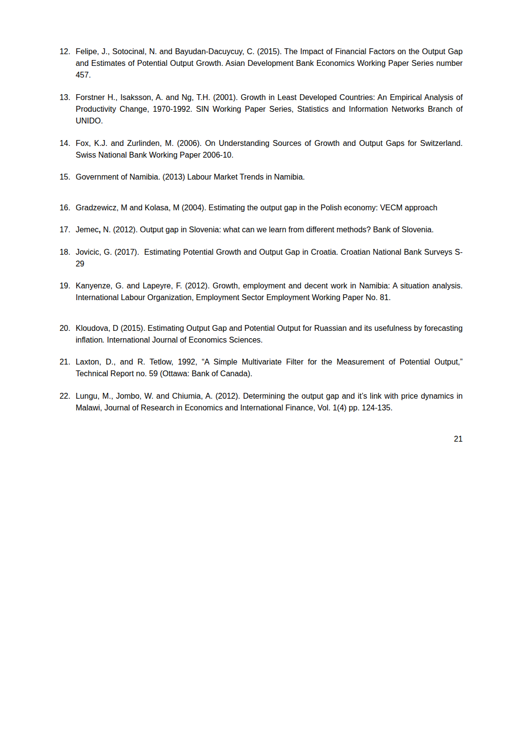Felipe, J., Sotocinal, N. and Bayudan-Dacuycuy, C. (2015). The Impact of Financial Factors on the Output Gap and Estimates of Potential Output Growth. Asian Development Bank Economics Working Paper Series number 457.
Forstner H., Isaksson, A. and Ng, T.H. (2001). Growth in Least Developed Countries: An Empirical Analysis of Productivity Change, 1970-1992. SIN Working Paper Series, Statistics and Information Networks Branch of UNIDO.
Fox, K.J. and Zurlinden, M. (2006). On Understanding Sources of Growth and Output Gaps for Switzerland. Swiss National Bank Working Paper 2006-10.
Government of Namibia. (2013) Labour Market Trends in Namibia.
Gradzewicz, M and Kolasa, M (2004). Estimating the output gap in the Polish economy: VECM approach
Jemec, N. (2012). Output gap in Slovenia: what can we learn from different methods? Bank of Slovenia.
Jovicic, G. (2017). Estimating Potential Growth and Output Gap in Croatia. Croatian National Bank Surveys S-29
Kanyenze, G. and Lapeyre, F. (2012). Growth, employment and decent work in Namibia: A situation analysis. International Labour Organization, Employment Sector Employment Working Paper No. 81.
Kloudova, D (2015). Estimating Output Gap and Potential Output for Ruassian and its usefulness by forecasting inflation. International Journal of Economics Sciences.
Laxton, D., and R. Tetlow, 1992, “A Simple Multivariate Filter for the Measurement of Potential Output,” Technical Report no. 59 (Ottawa: Bank of Canada).
Lungu, M., Jombo, W. and Chiumia, A. (2012). Determining the output gap and it’s link with price dynamics in Malawi, Journal of Research in Economics and International Finance, Vol. 1(4) pp. 124-135.
21